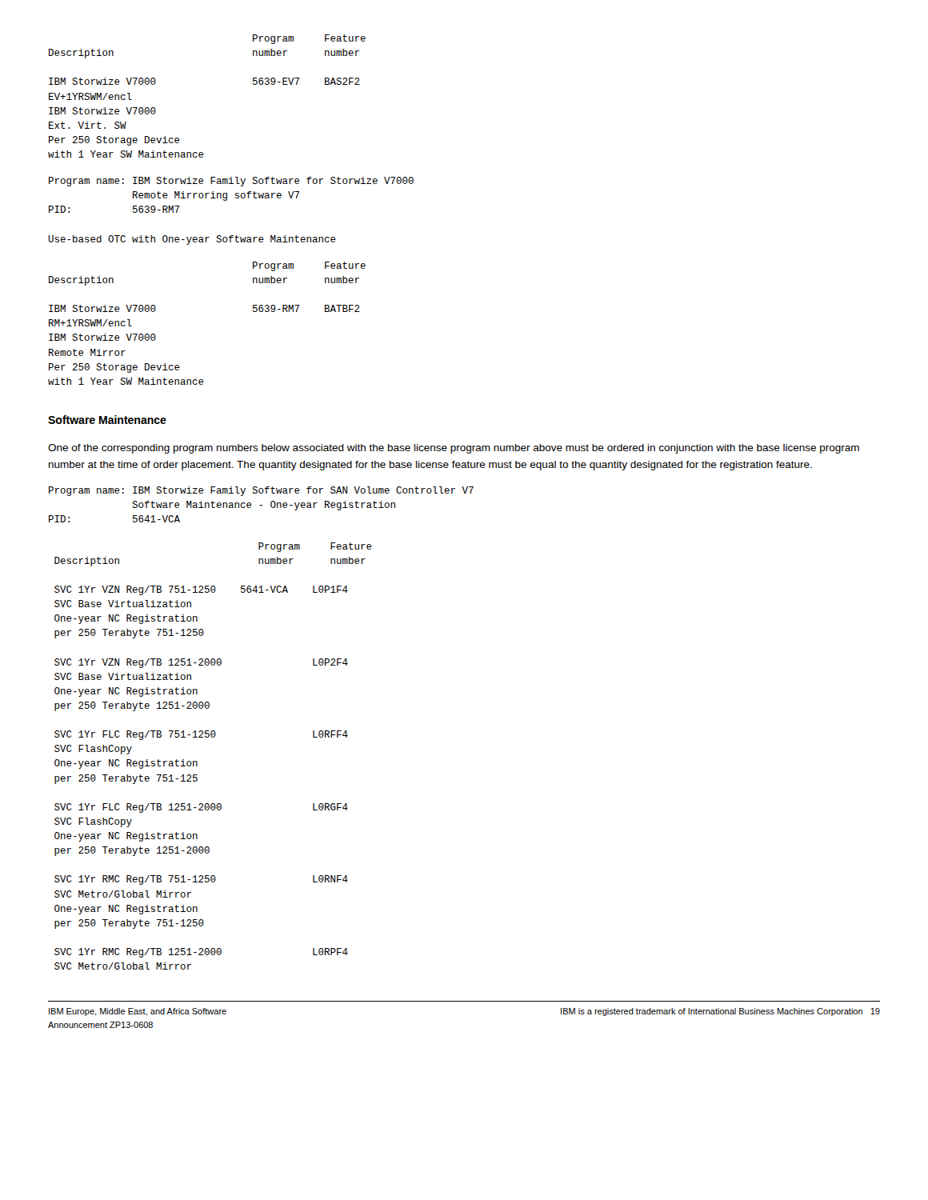Program     Feature
Description                       number      number

IBM Storwize V7000                5639-EV7    BAS2F2
EV+1YRSWM/encl
IBM Storwize V7000
Ext. Virt. SW
Per 250 Storage Device
with 1 Year SW Maintenance
Program name: IBM Storwize Family Software for Storwize V7000
              Remote Mirroring software V7
PID:          5639-RM7

Use-based OTC with One-year Software Maintenance
                                  Program     Feature
Description                       number      number

IBM Storwize V7000                5639-RM7    BATBF2
RM+1YRSWM/encl
IBM Storwize V7000
Remote Mirror
Per 250 Storage Device
with 1 Year SW Maintenance
Software Maintenance
One of the corresponding program numbers below associated with the base license program number above must be ordered in conjunction with the base license program number at the time of order placement. The quantity designated for the base license feature must be equal to the quantity designated for the registration feature.
Program name: IBM Storwize Family Software for SAN Volume Controller V7
              Software Maintenance - One-year Registration
PID:          5641-VCA
                                   Program     Feature
 Description                       number      number

 SVC 1Yr VZN Reg/TB 751-1250    5641-VCA    L0P1F4
 SVC Base Virtualization
 One-year NC Registration
 per 250 Terabyte 751-1250

 SVC 1Yr VZN Reg/TB 1251-2000               L0P2F4
 SVC Base Virtualization
 One-year NC Registration
 per 250 Terabyte 1251-2000

 SVC 1Yr FLC Reg/TB 751-1250                L0RFF4
 SVC FlashCopy
 One-year NC Registration
 per 250 Terabyte 751-125

 SVC 1Yr FLC Reg/TB 1251-2000               L0RGF4
 SVC FlashCopy
 One-year NC Registration
 per 250 Terabyte 1251-2000

 SVC 1Yr RMC Reg/TB 751-1250                L0RNF4
 SVC Metro/Global Mirror
 One-year NC Registration
 per 250 Terabyte 751-1250

 SVC 1Yr RMC Reg/TB 1251-2000               L0RPF4
 SVC Metro/Global Mirror
IBM Europe, Middle East, and Africa Software
Announcement ZP13-0608
IBM is a registered trademark of International Business Machines Corporation 19